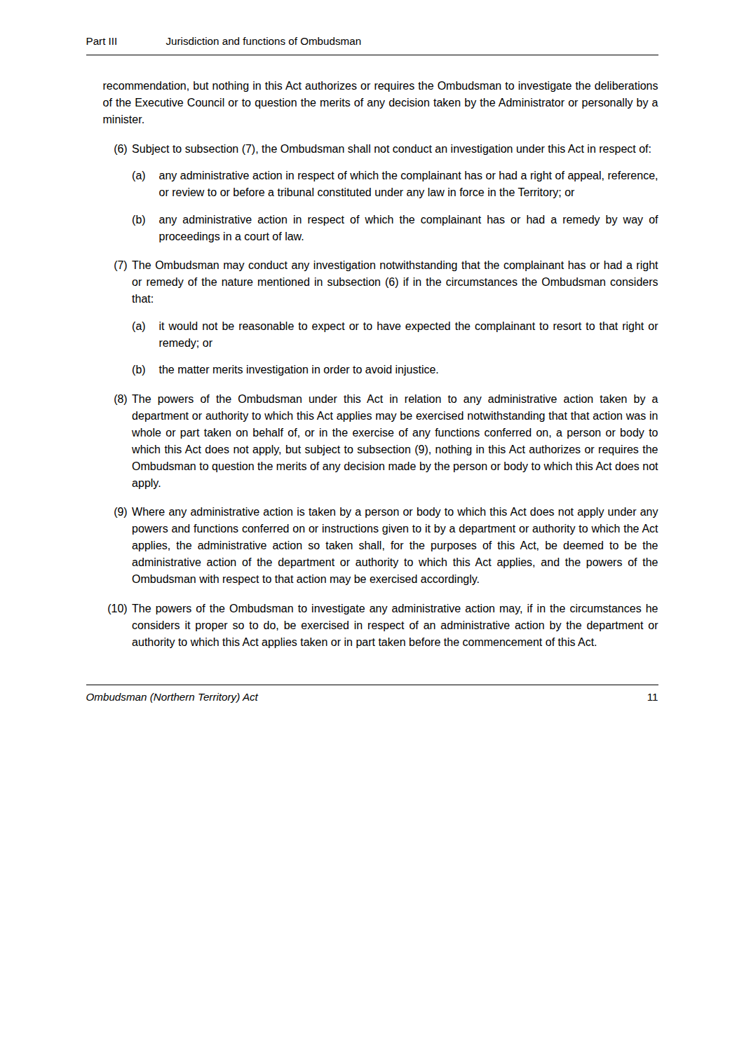Part III Jurisdiction and functions of Ombudsman
recommendation, but nothing in this Act authorizes or requires the Ombudsman to investigate the deliberations of the Executive Council or to question the merits of any decision taken by the Administrator or personally by a minister.
(6) Subject to subsection (7), the Ombudsman shall not conduct an investigation under this Act in respect of:
(a) any administrative action in respect of which the complainant has or had a right of appeal, reference, or review to or before a tribunal constituted under any law in force in the Territory; or
(b) any administrative action in respect of which the complainant has or had a remedy by way of proceedings in a court of law.
(7) The Ombudsman may conduct any investigation notwithstanding that the complainant has or had a right or remedy of the nature mentioned in subsection (6) if in the circumstances the Ombudsman considers that:
(a) it would not be reasonable to expect or to have expected the complainant to resort to that right or remedy; or
(b) the matter merits investigation in order to avoid injustice.
(8) The powers of the Ombudsman under this Act in relation to any administrative action taken by a department or authority to which this Act applies may be exercised notwithstanding that that action was in whole or part taken on behalf of, or in the exercise of any functions conferred on, a person or body to which this Act does not apply, but subject to subsection (9), nothing in this Act authorizes or requires the Ombudsman to question the merits of any decision made by the person or body to which this Act does not apply.
(9) Where any administrative action is taken by a person or body to which this Act does not apply under any powers and functions conferred on or instructions given to it by a department or authority to which the Act applies, the administrative action so taken shall, for the purposes of this Act, be deemed to be the administrative action of the department or authority to which this Act applies, and the powers of the Ombudsman with respect to that action may be exercised accordingly.
(10) The powers of the Ombudsman to investigate any administrative action may, if in the circumstances he considers it proper so to do, be exercised in respect of an administrative action by the department or authority to which this Act applies taken or in part taken before the commencement of this Act.
Ombudsman (Northern Territory) Act 11